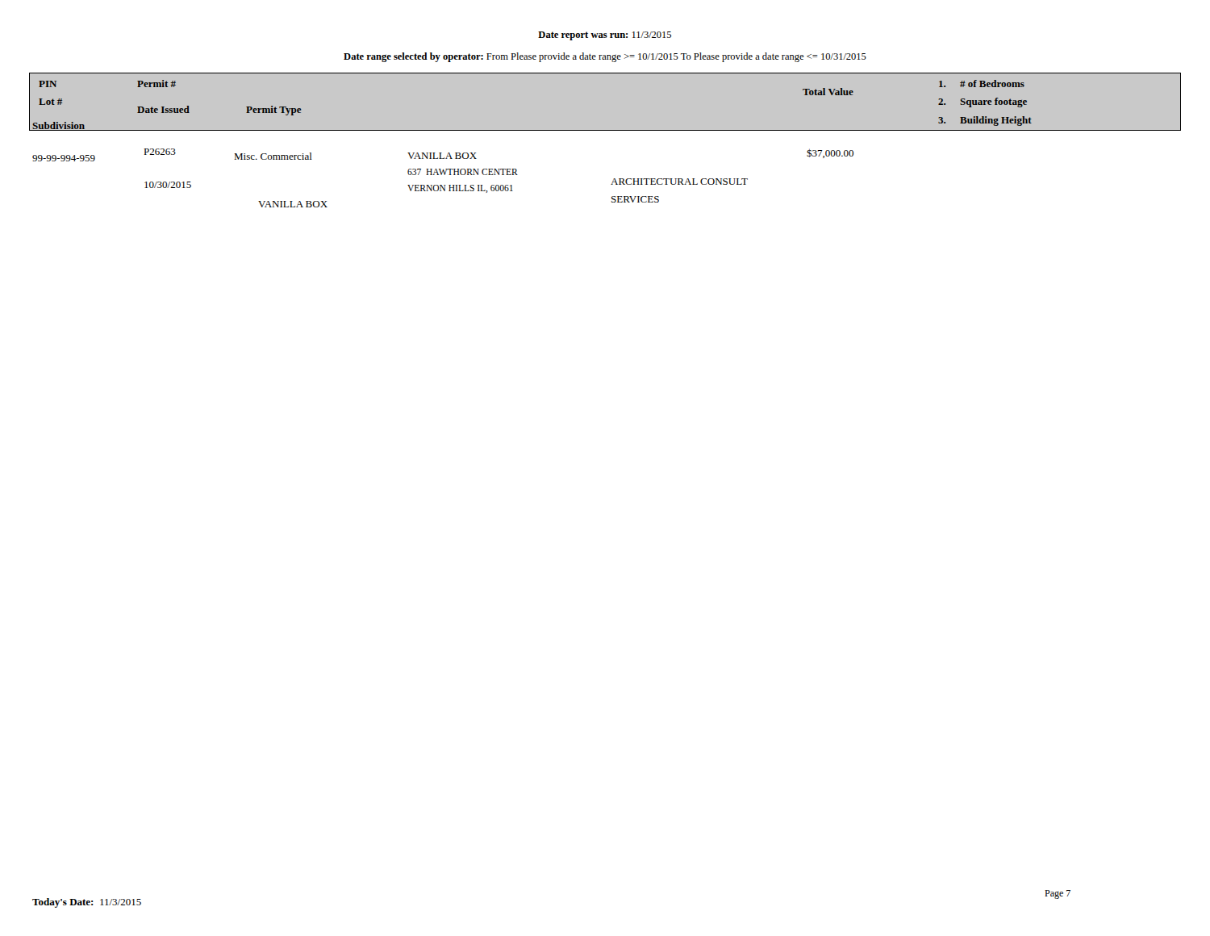Date report was run: 11/3/2015
Date range selected by operator: From Please provide a date range >= 10/1/2015 To Please provide a date range <= 10/31/2015
PIN
Lot #
Subdivision
Permit #
Date Issued
Permit Type
Total Value
1.
2.
3.
# of Bedrooms
Square footage
Building Height
99-99-994-959
P26263
10/30/2015
Misc. Commercial
VANILLA BOX
VANILLA BOX
637 HAWTHORN CENTER
VERNON HILLS IL, 60061
ARCHITECTURAL CONSULT
SERVICES
$37,000.00
Today's Date: 11/3/2015
Page 7